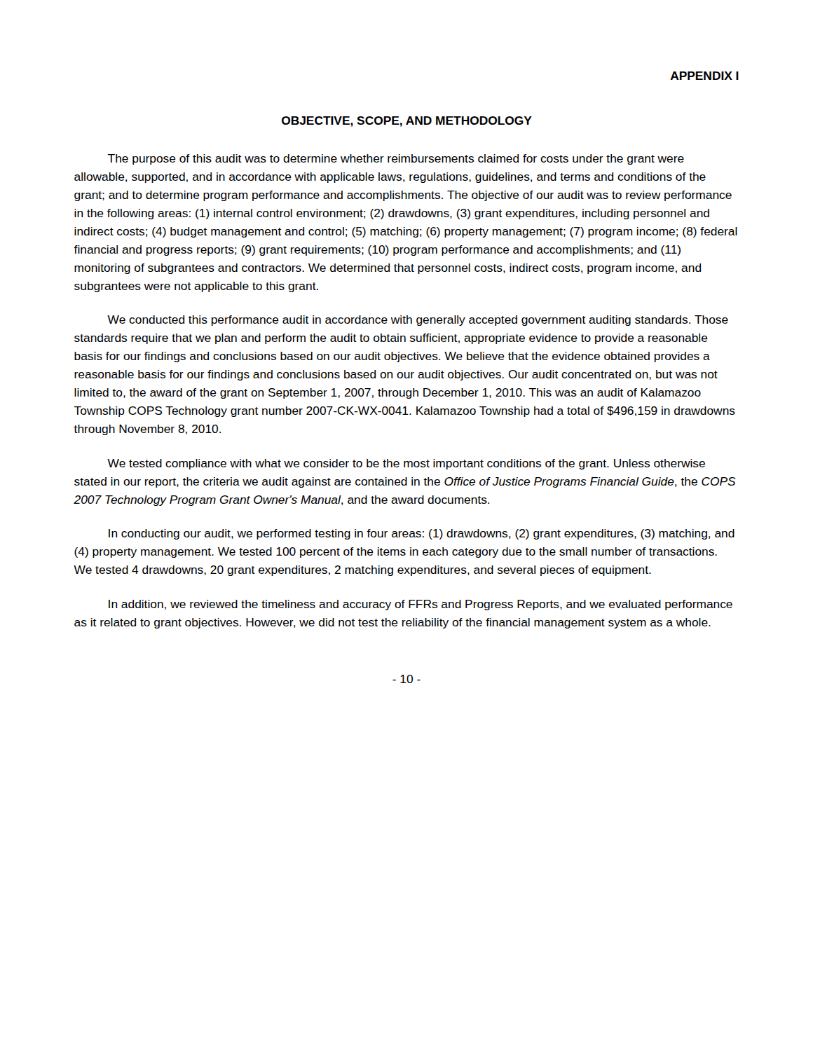APPENDIX I
OBJECTIVE, SCOPE, AND METHODOLOGY
The purpose of this audit was to determine whether reimbursements claimed for costs under the grant were allowable, supported, and in accordance with applicable laws, regulations, guidelines, and terms and conditions of the grant; and to determine program performance and accomplishments. The objective of our audit was to review performance in the following areas: (1) internal control environment; (2) drawdowns, (3) grant expenditures, including personnel and indirect costs; (4) budget management and control; (5) matching; (6) property management; (7) program income; (8) federal financial and progress reports; (9) grant requirements; (10) program performance and accomplishments; and (11) monitoring of subgrantees and contractors. We determined that personnel costs, indirect costs, program income, and subgrantees were not applicable to this grant.
We conducted this performance audit in accordance with generally accepted government auditing standards. Those standards require that we plan and perform the audit to obtain sufficient, appropriate evidence to provide a reasonable basis for our findings and conclusions based on our audit objectives. We believe that the evidence obtained provides a reasonable basis for our findings and conclusions based on our audit objectives. Our audit concentrated on, but was not limited to, the award of the grant on September 1, 2007, through December 1, 2010. This was an audit of Kalamazoo Township COPS Technology grant number 2007-CK-WX-0041. Kalamazoo Township had a total of $496,159 in drawdowns through November 8, 2010.
We tested compliance with what we consider to be the most important conditions of the grant. Unless otherwise stated in our report, the criteria we audit against are contained in the Office of Justice Programs Financial Guide, the COPS 2007 Technology Program Grant Owner's Manual, and the award documents.
In conducting our audit, we performed testing in four areas: (1) drawdowns, (2) grant expenditures, (3) matching, and (4) property management. We tested 100 percent of the items in each category due to the small number of transactions. We tested 4 drawdowns, 20 grant expenditures, 2 matching expenditures, and several pieces of equipment.
In addition, we reviewed the timeliness and accuracy of FFRs and Progress Reports, and we evaluated performance as it related to grant objectives. However, we did not test the reliability of the financial management system as a whole.
- 10 -